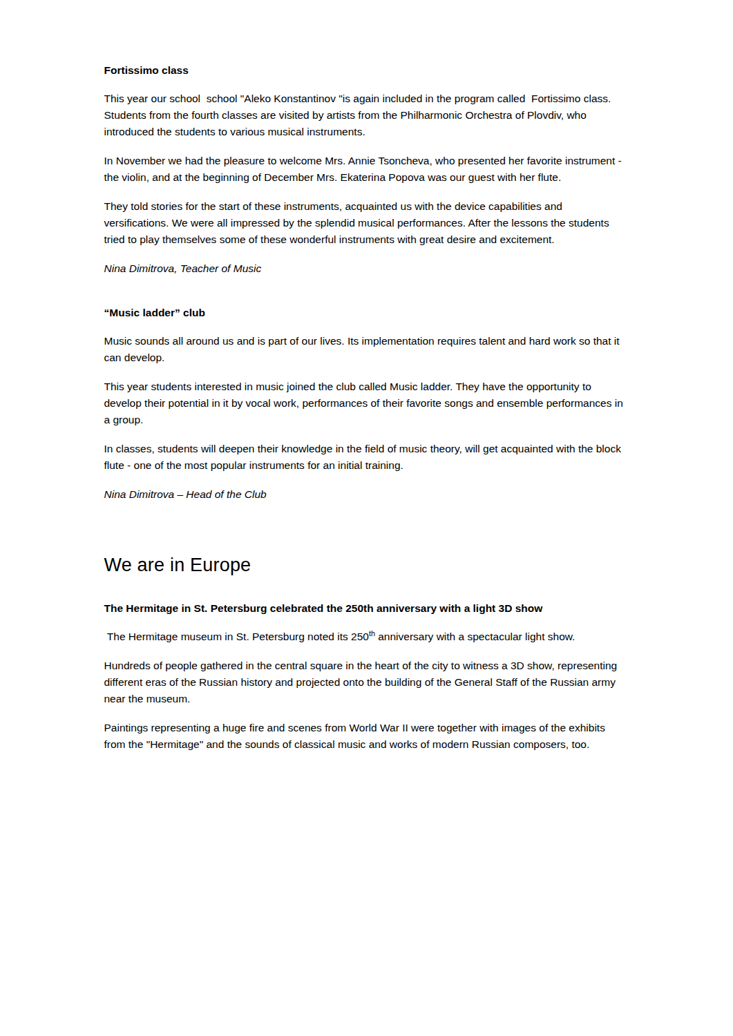Fortissimo class
This year our school school "Aleko Konstantinov "is again included in the program called Fortissimo class. Students from the fourth classes are visited by artists from the Philharmonic Orchestra of Plovdiv, who introduced the students to various musical instruments.
In November we had the pleasure to welcome Mrs. Annie Tsoncheva, who presented her favorite instrument - the violin, and at the beginning of December Mrs. Ekaterina Popova was our guest with her flute.
They told stories for the start of these instruments, acquainted us with the device capabilities and versifications. We were all impressed by the splendid musical performances. After the lessons the students tried to play themselves some of these wonderful instruments with great desire and excitement.
Nina Dimitrova, Teacher of Music
“Music ladder” club
Music sounds all around us and is part of our lives. Its implementation requires talent and hard work so that it can develop.
This year students interested in music joined the club called Music ladder. They have the opportunity to develop their potential in it by vocal work, performances of their favorite songs and ensemble performances in a group.
In classes, students will deepen their knowledge in the field of music theory, will get acquainted with the block flute - one of the most popular instruments for an initial training.
Nina Dimitrova – Head of the Club
We are in Europe
The Hermitage in St. Petersburg celebrated the 250th anniversary with a light 3D show
The Hermitage museum in St. Petersburg noted its 250th anniversary with a spectacular light show.
Hundreds of people gathered in the central square in the heart of the city to witness a 3D show, representing different eras of the Russian history and projected onto the building of the General Staff of the Russian army near the museum.
Paintings representing a huge fire and scenes from World War II were together with images of the exhibits from the "Hermitage" and the sounds of classical music and works of modern Russian composers, too.